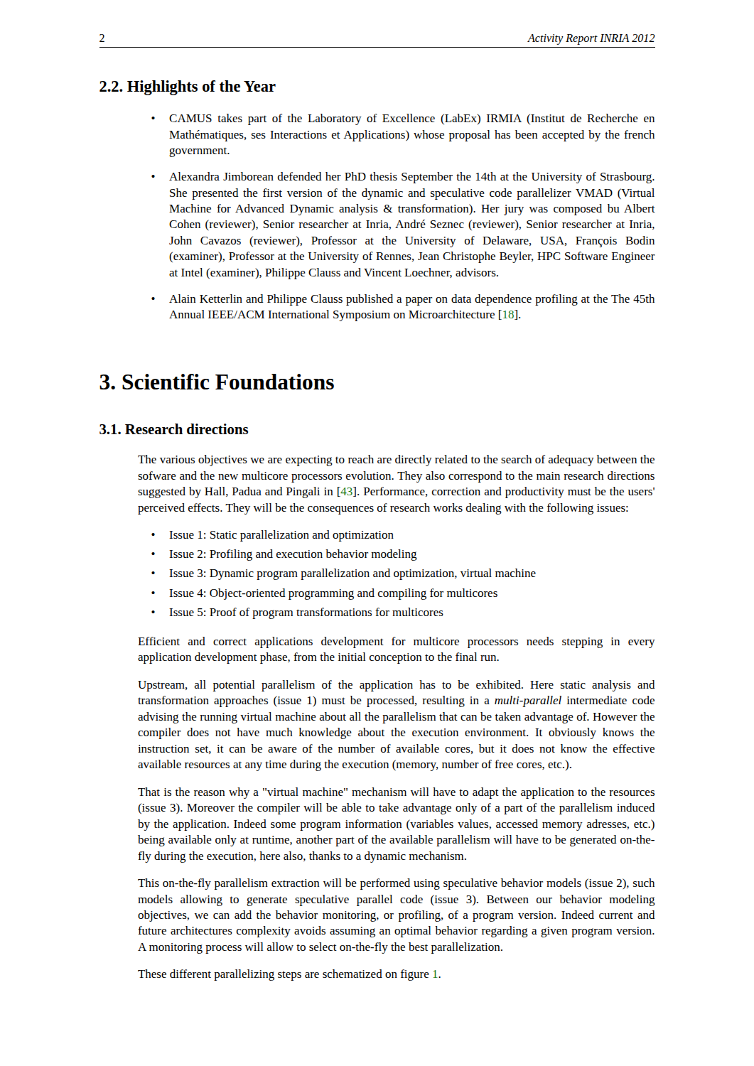2 Activity Report INRIA 2012
2.2. Highlights of the Year
CAMUS takes part of the Laboratory of Excellence (LabEx) IRMIA (Institut de Recherche en Mathématiques, ses Interactions et Applications) whose proposal has been accepted by the french government.
Alexandra Jimborean defended her PhD thesis September the 14th at the University of Strasbourg. She presented the first version of the dynamic and speculative code parallelizer VMAD (Virtual Machine for Advanced Dynamic analysis & transformation). Her jury was composed bu Albert Cohen (reviewer), Senior researcher at Inria, André Seznec (reviewer), Senior researcher at Inria, John Cavazos (reviewer), Professor at the University of Delaware, USA, François Bodin (examiner), Professor at the University of Rennes, Jean Christophe Beyler, HPC Software Engineer at Intel (examiner), Philippe Clauss and Vincent Loechner, advisors.
Alain Ketterlin and Philippe Clauss published a paper on data dependence profiling at the The 45th Annual IEEE/ACM International Symposium on Microarchitecture [18].
3. Scientific Foundations
3.1. Research directions
The various objectives we are expecting to reach are directly related to the search of adequacy between the sofware and the new multicore processors evolution. They also correspond to the main research directions suggested by Hall, Padua and Pingali in [43]. Performance, correction and productivity must be the users' perceived effects. They will be the consequences of research works dealing with the following issues:
Issue 1: Static parallelization and optimization
Issue 2: Profiling and execution behavior modeling
Issue 3: Dynamic program parallelization and optimization, virtual machine
Issue 4: Object-oriented programming and compiling for multicores
Issue 5: Proof of program transformations for multicores
Efficient and correct applications development for multicore processors needs stepping in every application development phase, from the initial conception to the final run.
Upstream, all potential parallelism of the application has to be exhibited. Here static analysis and transformation approaches (issue 1) must be processed, resulting in a multi-parallel intermediate code advising the running virtual machine about all the parallelism that can be taken advantage of. However the compiler does not have much knowledge about the execution environment. It obviously knows the instruction set, it can be aware of the number of available cores, but it does not know the effective available resources at any time during the execution (memory, number of free cores, etc.).
That is the reason why a "virtual machine" mechanism will have to adapt the application to the resources (issue 3). Moreover the compiler will be able to take advantage only of a part of the parallelism induced by the application. Indeed some program information (variables values, accessed memory adresses, etc.) being available only at runtime, another part of the available parallelism will have to be generated on-the-fly during the execution, here also, thanks to a dynamic mechanism.
This on-the-fly parallelism extraction will be performed using speculative behavior models (issue 2), such models allowing to generate speculative parallel code (issue 3). Between our behavior modeling objectives, we can add the behavior monitoring, or profiling, of a program version. Indeed current and future architectures complexity avoids assuming an optimal behavior regarding a given program version. A monitoring process will allow to select on-the-fly the best parallelization.
These different parallelizing steps are schematized on figure 1.